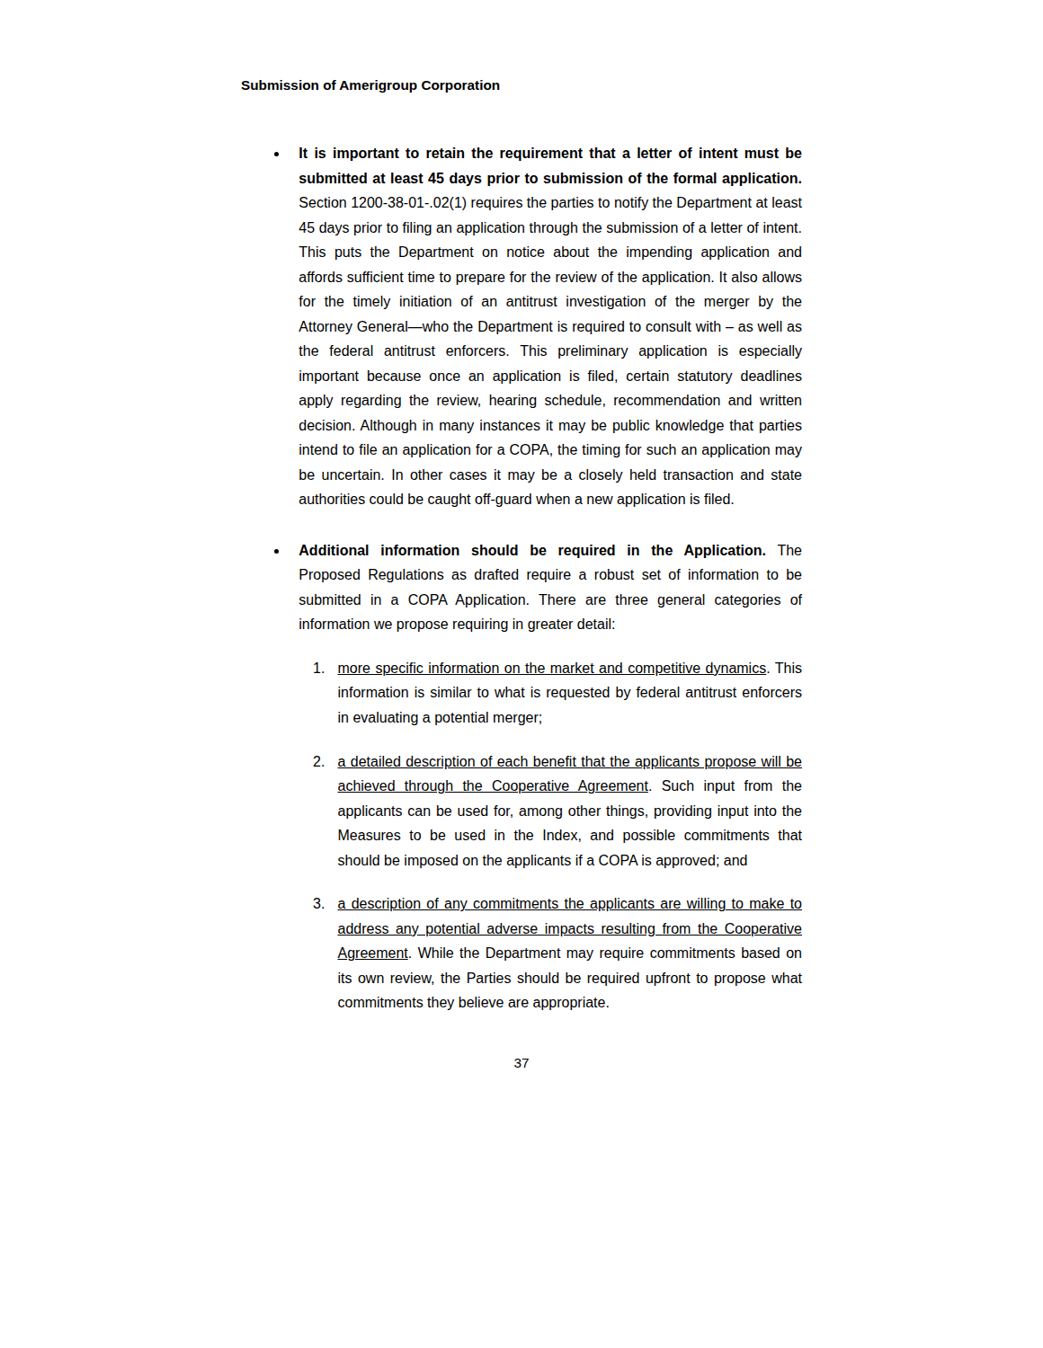Submission of Amerigroup Corporation
It is important to retain the requirement that a letter of intent must be submitted at least 45 days prior to submission of the formal application. Section 1200-38-01-.02(1) requires the parties to notify the Department at least 45 days prior to filing an application through the submission of a letter of intent. This puts the Department on notice about the impending application and affords sufficient time to prepare for the review of the application. It also allows for the timely initiation of an antitrust investigation of the merger by the Attorney General—who the Department is required to consult with – as well as the federal antitrust enforcers. This preliminary application is especially important because once an application is filed, certain statutory deadlines apply regarding the review, hearing schedule, recommendation and written decision. Although in many instances it may be public knowledge that parties intend to file an application for a COPA, the timing for such an application may be uncertain. In other cases it may be a closely held transaction and state authorities could be caught off-guard when a new application is filed.
Additional information should be required in the Application. The Proposed Regulations as drafted require a robust set of information to be submitted in a COPA Application. There are three general categories of information we propose requiring in greater detail:
more specific information on the market and competitive dynamics. This information is similar to what is requested by federal antitrust enforcers in evaluating a potential merger;
a detailed description of each benefit that the applicants propose will be achieved through the Cooperative Agreement. Such input from the applicants can be used for, among other things, providing input into the Measures to be used in the Index, and possible commitments that should be imposed on the applicants if a COPA is approved; and
a description of any commitments the applicants are willing to make to address any potential adverse impacts resulting from the Cooperative Agreement. While the Department may require commitments based on its own review, the Parties should be required upfront to propose what commitments they believe are appropriate.
37